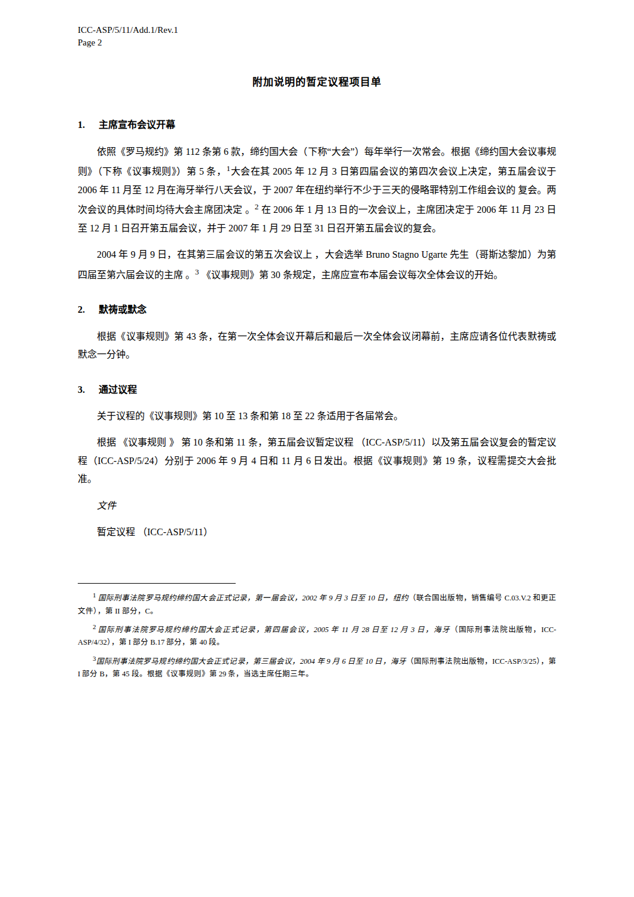ICC-ASP/5/11/Add.1/Rev.1
Page 2
附加说明的暂定议程项目单
1. 主席宣布会议开幕
依照《罗马规约》第 112 条第 6 款，缔约国大会（下称“大会”）每年举行一次常会。根据《缔约国大会议事规则》（下称《议事规则》）第 5 条，1大会在其 2005 年 12 月 3 日第四届会议的第四次会议上决定，第五届会议于 2006 年 11 月至 12 月在海牙举行八天会议，于 2007 年在纽约举行不少于三天的侵略罪特别工作组会议的 复会。两次会议的具体时间均待大会主席团决定 。2 在 2006 年 1 月 13 日的一次会议上，主席团决定于 2006 年 11 月 23 日至 12 月 1 日召开第五届会议，并于 2007 年 1 月 29 日至 31 日召开第五届会议的复会。
2004 年 9 月 9 日，在其第三届会议的第五次会议上 ，大会选举 Bruno Stagno Ugarte 先生（哥斯达黎加）为第四届至第六届会议的主席 。3 《议事规则》第 30 条规定，主席应宣布本届会议每次全体会议的开始。
2. 默祷或默念
根据《议事规则》第 43 条，在第一次全体会议开幕后和最后一次全体会议闭幕前，主席应请各位代表默祷或默念一分钟。
3. 通过议程
关于议程的《议事规则》第 10 至 13 条和第 18 至 22 条适用于各届常会。
根据 《议事规则 》 第 10 条和第 11 条，第五届会议暂定议程 （ICC-ASP/5/11）以及第五届会议复会的暂定议程（ICC-ASP/5/24）分别于 2006 年 9 月 4 日和 11 月 6 日发出。根据《议事规则》第 19 条，议程需提交大会批准。
文件
暂定议程 （ICC-ASP/5/11）
1 国际刑事法院罗马规约缔约国大会正式记录，第一届会议，2002 年 9 月 3 日至 10 日，纽约（联合国出版物，销售编号 C.03.V.2 和更正文件），第 II 部分，C。
2 国际刑事法院罗马规约缔约国大会正式记录，第四届会议，2005 年 11 月 28 日至 12 月 3 日，海牙（国际刑事法院出版物，ICC-ASP/4/32），第 I 部分 B.17 部分，第 40 段。
3国际刑事法院罗马规约缔约国大会正式记录，第三届会议，2004 年 9 月 6 日至 10 日，海牙（国际刑事法院出版物，ICC-ASP/3/25），第 I 部分 B，第 45 段。根据《议事规则》第 29 条，当选主席任期三年。